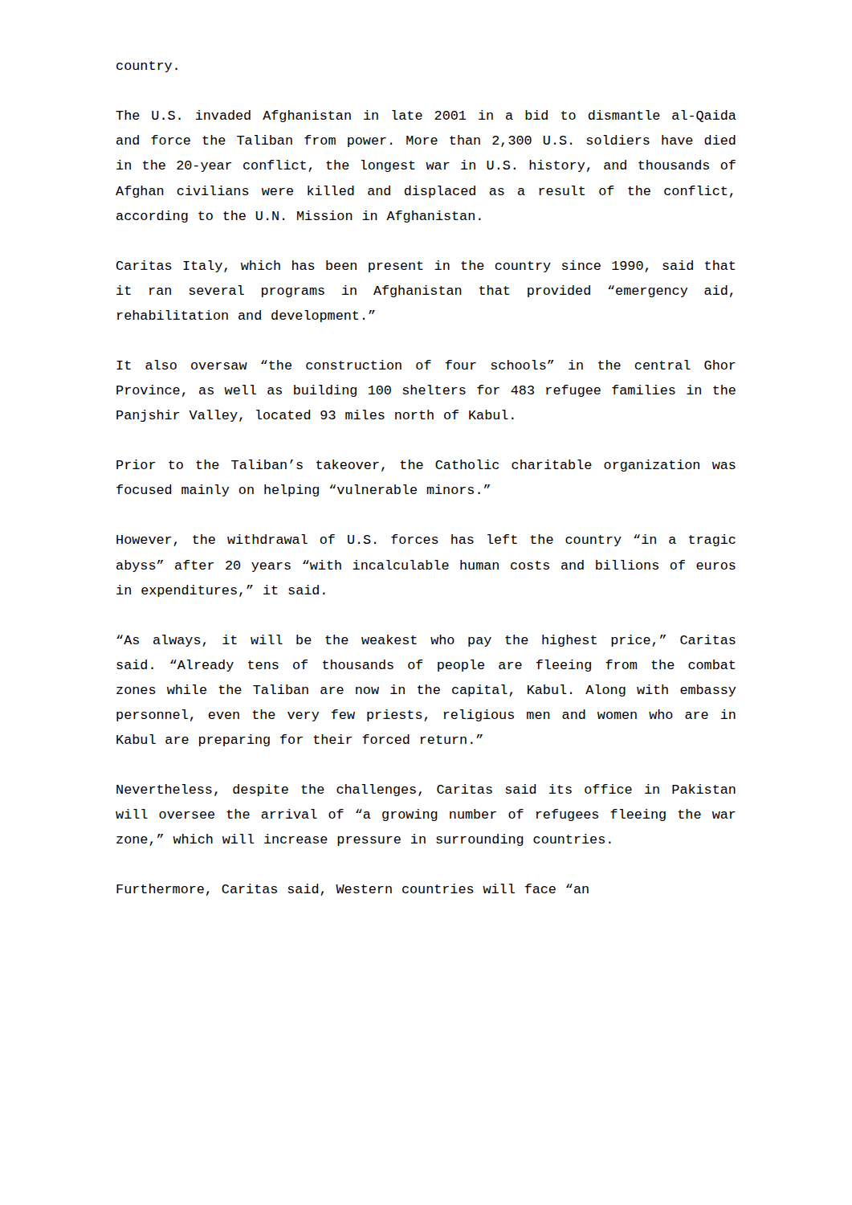country.
The U.S. invaded Afghanistan in late 2001 in a bid to dismantle al-Qaida and force the Taliban from power. More than 2,300 U.S. soldiers have died in the 20-year conflict, the longest war in U.S. history, and thousands of Afghan civilians were killed and displaced as a result of the conflict, according to the U.N. Mission in Afghanistan.
Caritas Italy, which has been present in the country since 1990, said that it ran several programs in Afghanistan that provided “emergency aid, rehabilitation and development.”
It also oversaw “the construction of four schools” in the central Ghor Province, as well as building 100 shelters for 483 refugee families in the Panjshir Valley, located 93 miles north of Kabul.
Prior to the Taliban’s takeover, the Catholic charitable organization was focused mainly on helping “vulnerable minors.”
However, the withdrawal of U.S. forces has left the country “in a tragic abyss” after 20 years “with incalculable human costs and billions of euros in expenditures,” it said.
“As always, it will be the weakest who pay the highest price,” Caritas said. “Already tens of thousands of people are fleeing from the combat zones while the Taliban are now in the capital, Kabul. Along with embassy personnel, even the very few priests, religious men and women who are in Kabul are preparing for their forced return.”
Nevertheless, despite the challenges, Caritas said its office in Pakistan will oversee the arrival of “a growing number of refugees fleeing the war zone,” which will increase pressure in surrounding countries.
Furthermore, Caritas said, Western countries will face “an